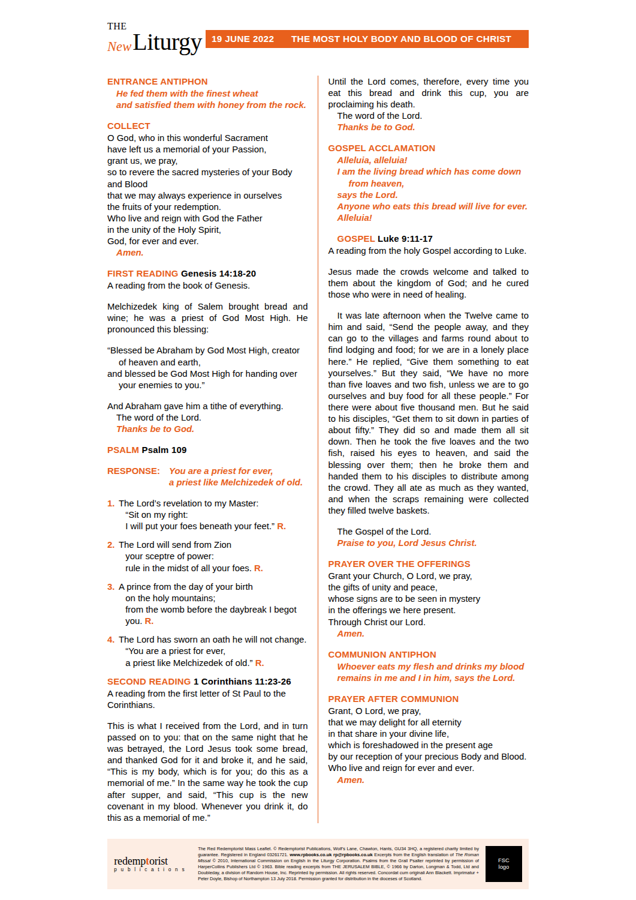THE New Liturgy
19 JUNE 2022 THE MOST HOLY BODY AND BLOOD OF CHRIST
Entrance Antiphon
He fed them with the finest wheat
and satisfied them with honey from the rock.
Collect
O God, who in this wonderful Sacrament
have left us a memorial of your Passion,
grant us, we pray,
so to revere the sacred mysteries of your Body and Blood
that we may always experience in ourselves
the fruits of your redemption.
Who live and reign with God the Father
in the unity of the Holy Spirit,
God, for ever and ever.
Amen.
First Reading Genesis 14:18-20
A reading from the book of Genesis.
Melchizedek king of Salem brought bread and wine; he was a priest of God Most High. He pronounced this blessing:
“Blessed be Abraham by God Most High, creator of heaven and earth,
and blessed be God Most High for handing over your enemies to you.”
And Abraham gave him a tithe of everything.
The word of the Lord.
Thanks be to God.
Psalm Psalm 109
RESPONSE:
You are a priest for ever,
a priest like Melchizedek of old.
The Lord’s revelation to my Master: “Sit on my right: I will put your foes beneath your feet.” R.
The Lord will send from Zion your sceptre of power: rule in the midst of all your foes. R.
A prince from the day of your birth on the holy mountains; from the womb before the daybreak I begot you. R.
The Lord has sworn an oath he will not change. “You are a priest for ever, a priest like Melchizedek of old.” R.
Second Reading 1 Corinthians 11:23-26
A reading from the first letter of St Paul to the Corinthians.
This is what I received from the Lord, and in turn passed on to you: that on the same night that he was betrayed, the Lord Jesus took some bread, and thanked God for it and broke it, and he said, “This is my body, which is for you; do this as a memorial of me.” In the same way he took the cup after supper, and said, “This cup is the new covenant in my blood. Whenever you drink it, do this as a memorial of me.”
Until the Lord comes, therefore, every time you eat this bread and drink this cup, you are proclaiming his death.
The word of the Lord.
Thanks be to God.
Gospel Acclamation
Alleluia, alleluia!
I am the living bread which has come down from heaven,
says the Lord.
Anyone who eats this bread will live for ever.
Alleluia!
Gospel Luke 9:11-17
A reading from the holy Gospel according to Luke.
Jesus made the crowds welcome and talked to them about the kingdom of God; and he cured those who were in need of healing.
It was late afternoon when the Twelve came to him and said, “Send the people away, and they can go to the villages and farms round about to find lodging and food; for we are in a lonely place here.” He replied, “Give them something to eat yourselves.” But they said, “We have no more than five loaves and two fish, unless we are to go ourselves and buy food for all these people.” For there were about five thousand men. But he said to his disciples, “Get them to sit down in parties of about fifty.” They did so and made them all sit down. Then he took the five loaves and the two fish, raised his eyes to heaven, and said the blessing over them; then he broke them and handed them to his disciples to distribute among the crowd. They all ate as much as they wanted, and when the scraps remaining were collected they filled twelve baskets.
The Gospel of the Lord.
Praise to you, Lord Jesus Christ.
Prayer over the Offerings
Grant your Church, O Lord, we pray,
the gifts of unity and peace,
whose signs are to be seen in mystery
in the offerings we here present.
Through Christ our Lord.
Amen.
Communion Antiphon
Whoever eats my flesh and drinks my blood
remains in me and I in him, says the Lord.
Prayer after Communion
Grant, O Lord, we pray,
that we may delight for all eternity
in that share in your divine life,
which is foreshadowed in the present age
by our reception of your precious Body and Blood.
Who live and reign for ever and ever.
Amen.
redemptorist
p u b l i c a t i o n s
The Red Redemptorist Mass Leaflet. © Redemptorist Publications, Wolf’s Lane, Chawton, Hants, GU34 3HQ, a registered charity limited by guarantee. Registered in England 03261721. www.rpbooks.co.uk rp@rpbooks.co.uk Excerpts from the English translation of The Roman Missal © 2010, International Commission on English in the Liturgy Corporation. Psalms from the Grail Psalter reprinted by permission of HarperCollins Publishers Ltd © 1963. Bible reading excerpts from THE JERUSALEM BIBLE, © 1966 by Darton, Longman & Todd, Ltd and Doubleday, a division of Random House, Inc. Reprinted by permission. All rights reserved. Concordat cum originali Ann Blackett. Imprimatur + Peter Doyle, Bishop of Northampton 13 July 2018. Permission granted for distribution in the dioceses of Scotland.
FSC
logo